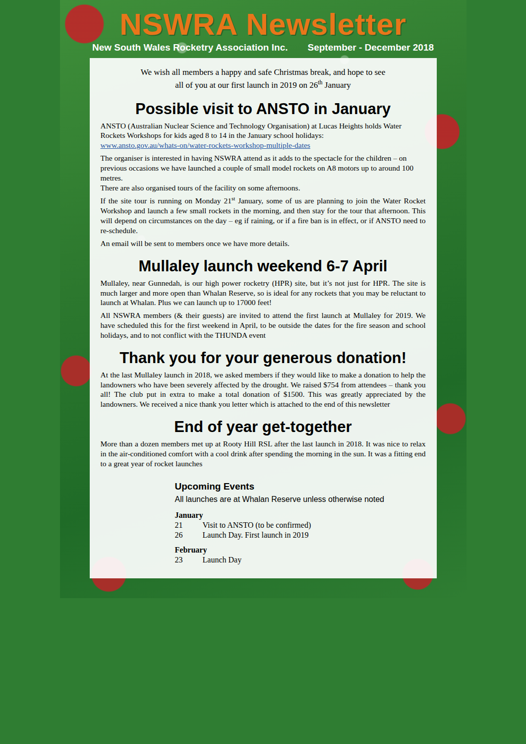NSWRA Newsletter
New South Wales Rocketry Association Inc. September - December 2018
We wish all members a happy and safe Christmas break, and hope to see
all of you at our first launch in 2019 on 26th January
Possible visit to ANSTO in January
ANSTO (Australian Nuclear Science and Technology Organisation) at Lucas Heights holds Water Rockets Workshops for kids aged 8 to 14 in the January school holidays:
www.ansto.gov.au/whats-on/water-rockets-workshop-multiple-dates
The organiser is interested in having NSWRA attend as it adds to the spectacle for the children – on previous occasions we have launched a couple of small model rockets on A8 motors up to around 100 metres.
There are also organised tours of the facility on some afternoons.
If the site tour is running on Monday 21st January, some of us are planning to join the Water Rocket Workshop and launch a few small rockets in the morning, and then stay for the tour that afternoon. This will depend on circumstances on the day – eg if raining, or if a fire ban is in effect, or if ANSTO need to re-schedule.
An email will be sent to members once we have more details.
Mullaley launch weekend 6-7 April
Mullaley, near Gunnedah, is our high power rocketry (HPR) site, but it’s not just for HPR. The site is much larger and more open than Whalan Reserve, so is ideal for any rockets that you may be reluctant to launch at Whalan. Plus we can launch up to 17000 feet!
All NSWRA members (& their guests) are invited to attend the first launch at Mullaley for 2019. We have scheduled this for the first weekend in April, to be outside the dates for the fire season and school holidays, and to not conflict with the THUNDA event
Thank you for your generous donation!
At the last Mullaley launch in 2018, we asked members if they would like to make a donation to help the landowners who have been severely affected by the drought. We raised $754 from attendees – thank you all! The club put in extra to make a total donation of $1500. This was greatly appreciated by the landowners. We received a nice thank you letter which is attached to the end of this newsletter
End of year get-together
More than a dozen members met up at Rooty Hill RSL after the last launch in 2018. It was nice to relax in the air-conditioned comfort with a cool drink after spending the morning in the sun. It was a fitting end to a great year of rocket launches
Upcoming Events
All launches are at Whalan Reserve unless otherwise noted
January
| 21 | Visit to ANSTO (to be confirmed) |
| 26 | Launch Day. First launch in 2019 |
February
| 23 | Launch Day |